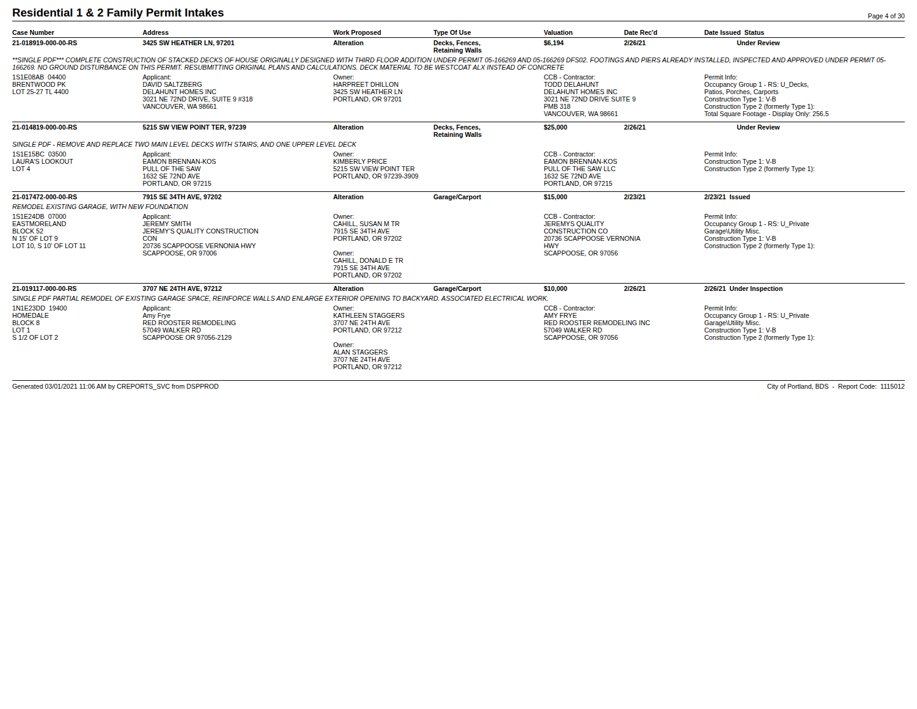Residential 1 & 2 Family Permit Intakes
Page 4 of 30
| Case Number | Address | Work Proposed | Type Of Use | Valuation | Date Rec'd | Date Issued Status |
| --- | --- | --- | --- | --- | --- | --- |
| 21-018919-000-00-RS | 3425 SW HEATHER LN, 97201 | Alteration | Decks, Fences, Retaining Walls | $6,194 | 2/26/21 | Under Review |
| **SINGLE PDF*** COMPLETE CONSTRUCTION OF STACKED DECKS OF HOUSE ORIGINALLY DESIGNED WITH THIRD FLOOR ADDITION UNDER PERMIT 05-166269 AND 05-166269 DFS02. FOOTINGS AND PIERS ALREADY INSTALLED, INSPECTED AND APPROVED UNDER PERMIT 05-166269. NO GROUND DISTURBANCE ON THIS PERMIT. RESUBMITTING ORIGINAL PLANS AND CALCULATIONS. DECK MATERIAL TO BE WESTCOAT ALX INSTEAD OF CONCRETE |
| 1S1E08AB 04400 BRENTWOOD PK LOT 25-27 TL 4400 | Applicant: DAVID SALTZBERG DELAHUNT HOMES INC 3021 NE 72ND DRIVE, SUITE 9 #318 VANCOUVER, WA 98661 | Owner: HARPREET DHILLON 3425 SW HEATHER LN PORTLAND, OR 97201 | CCB - Contractor: TODD DELAHUNT DELAHUNT HOMES INC 3021 NE 72ND DRIVE SUITE 9 PMB 318 VANCOUVER, WA 98661 | Permit Info: Occupancy Group 1 - RS: U_Decks, Patios, Porches, Carports Construction Type 1: V-B Construction Type 2 (formerly Type 1): Total Square Footage - Display Only: 256.5 |
| 21-014819-000-00-RS | 5215 SW VIEW POINT TER, 97239 | Alteration | Decks, Fences, Retaining Walls | $25,000 | 2/26/21 | Under Review |
| SINGLE PDF - REMOVE AND REPLACE TWO MAIN LEVEL DECKS WITH STAIRS, AND ONE UPPER LEVEL DECK |
| 1S1E15BC 03500 LAURA'S LOOKOUT LOT 4 | Applicant: EAMON BRENNAN-KOS PULL OF THE SAW 1632 SE 72ND AVE PORTLAND, OR 97215 | Owner: KIMBERLY PRICE 5215 SW VIEW POINT TER PORTLAND, OR 97239-3909 | CCB - Contractor: EAMON BRENNAN-KOS PULL OF THE SAW LLC 1632 SE 72ND AVE PORTLAND, OR 97215 | Permit Info: Construction Type 1: V-B Construction Type 2 (formerly Type 1): |
| 21-017472-000-00-RS | 7915 SE 34TH AVE, 97202 | Alteration | Garage/Carport | $15,000 | 2/23/21 | 2/23/21 Issued |
| REMODEL EXISTING GARAGE, WITH NEW FOUNDATION |
| 1S1E24DB 07000 EASTMORELAND BLOCK 52 N 15' OF LOT 9 LOT 10, S 10' OF LOT 11 | Applicant: JEREMY SMITH JEREMY'S QUALITY CONSTRUCTION CON 20736 SCAPPOOSE VERNONIA HWY SCAPPOOSE, OR 97006 | Owner: CAHILL, SUSAN M TR 7915 SE 34TH AVE PORTLAND, OR 97202 Owner: CAHILL, DONALD E TR 7915 SE 34TH AVE PORTLAND, OR 97202 | CCB - Contractor: JEREMYS QUALITY CONSTRUCTION CO 20736 SCAPPOOSE VERNONIA HWY SCAPPOOSE, OR 97056 | Permit Info: Occupancy Group 1 - RS: U_Private Garage\Utility Misc. Construction Type 1: V-B Construction Type 2 (formerly Type 1): |
| 21-019117-000-00-RS | 3707 NE 24TH AVE, 97212 | Alteration | Garage/Carport | $10,000 | 2/26/21 | 2/26/21 Under Inspection |
| SINGLE PDF PARTIAL REMODEL OF EXISTING GARAGE SPACE, REINFORCE WALLS AND ENLARGE EXTERIOR OPENING TO BACKYARD. ASSOCIATED ELECTRICAL WORK. |
| 1N1E23DD 19400 HOMEDALE BLOCK 8 LOT 1 S 1/2 OF LOT 2 | Applicant: Amy Frye RED ROOSTER REMODELING 57049 WALKER RD SCAPPOOSE OR 97056-2129 | Owner: KATHLEEN STAGGERS 3707 NE 24TH AVE PORTLAND, OR 97212 Owner: ALAN STAGGERS 3707 NE 24TH AVE PORTLAND, OR 97212 | CCB - Contractor: AMY FRYE RED ROOSTER REMODELING INC 57049 WALKER RD SCAPPOOSE, OR 97056 | Permit Info: Occupancy Group 1 - RS: U_Private Garage\Utility Misc. Construction Type 1: V-B Construction Type 2 (formerly Type 1): |
Generated 03/01/2021 11:06 AM by CREPORTS_SVC from DSPPROD
City of Portland, BDS - Report Code: 1115012